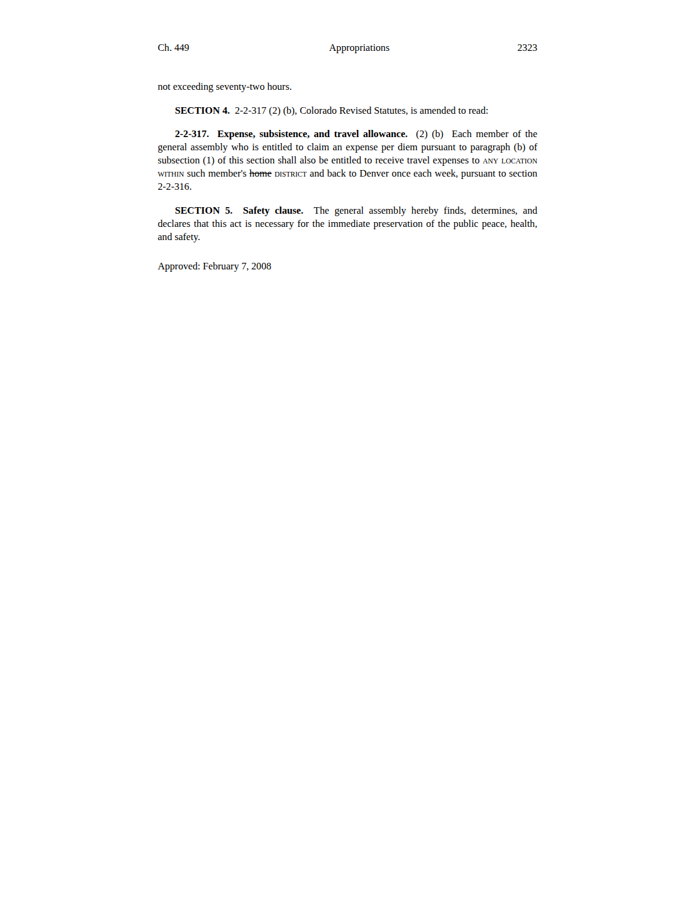Ch. 449 Appropriations 2323
not exceeding seventy-two hours.
SECTION 4. 2-2-317 (2) (b), Colorado Revised Statutes, is amended to read:
2-2-317. Expense, subsistence, and travel allowance. (2) (b) Each member of the general assembly who is entitled to claim an expense per diem pursuant to paragraph (b) of subsection (1) of this section shall also be entitled to receive travel expenses to any location within such member's home district and back to Denver once each week, pursuant to section 2-2-316.
SECTION 5. Safety clause. The general assembly hereby finds, determines, and declares that this act is necessary for the immediate preservation of the public peace, health, and safety.
Approved: February 7, 2008